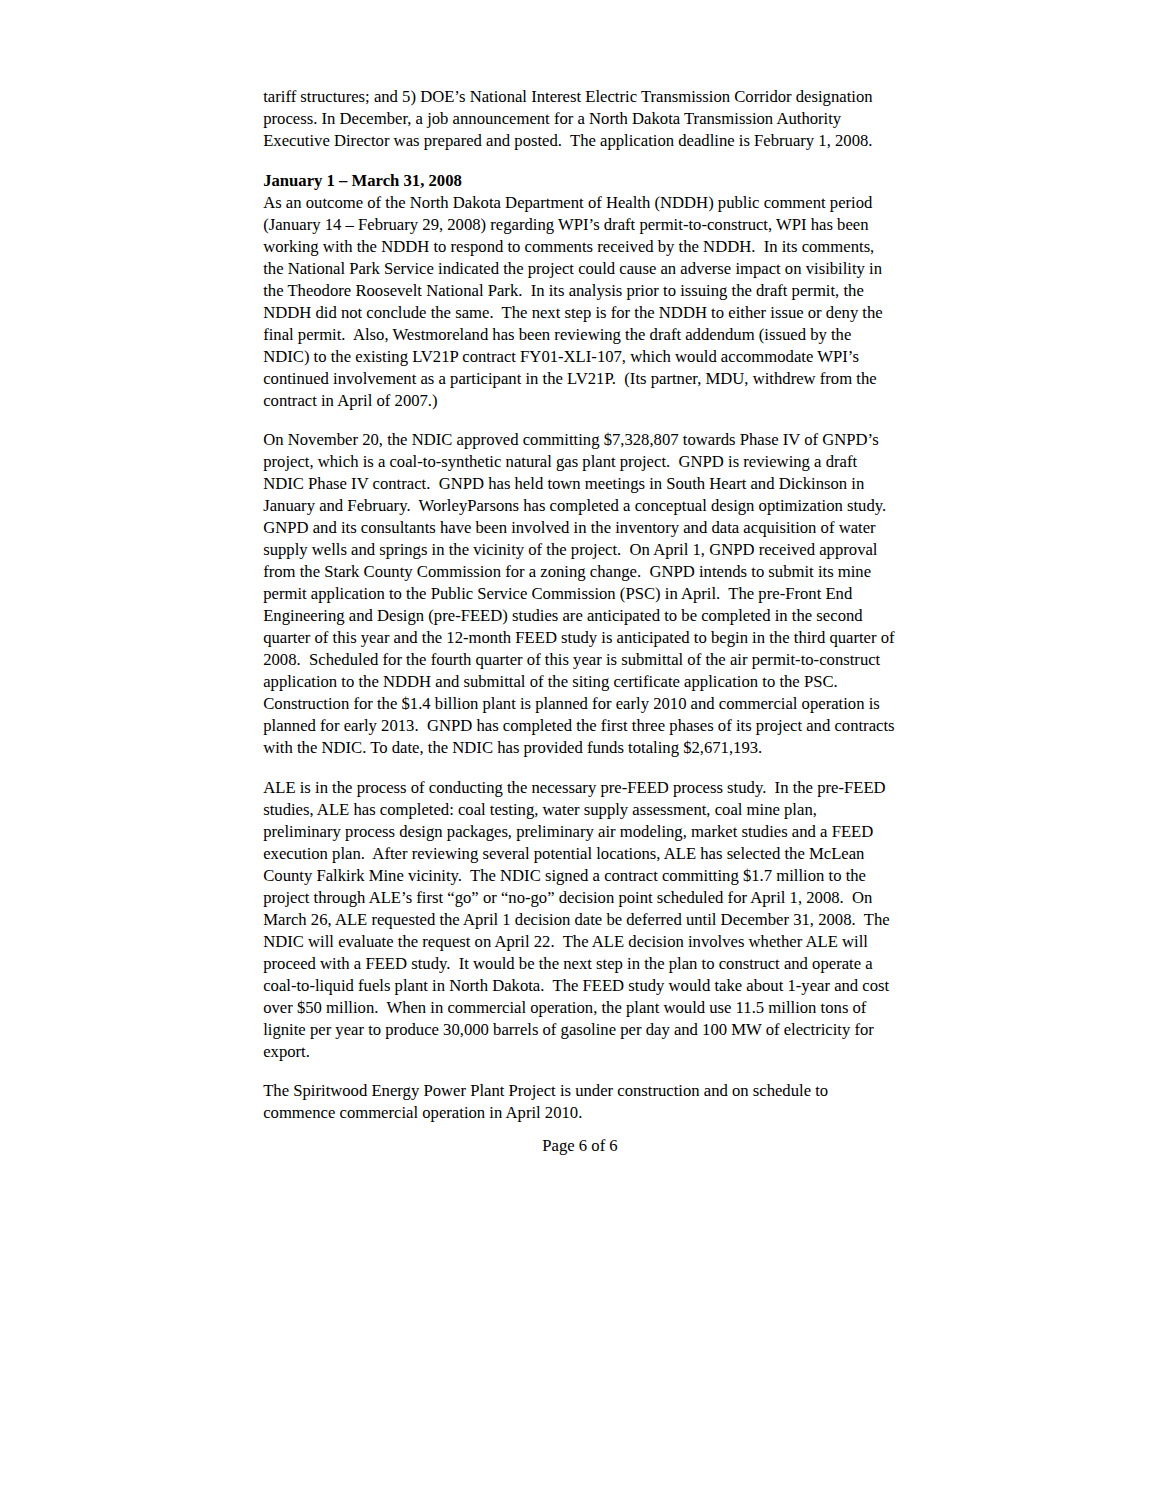tariff structures; and 5) DOE’s National Interest Electric Transmission Corridor designation process. In December, a job announcement for a North Dakota Transmission Authority Executive Director was prepared and posted. The application deadline is February 1, 2008.
January 1 – March 31, 2008
As an outcome of the North Dakota Department of Health (NDDH) public comment period (January 14 – February 29, 2008) regarding WPI’s draft permit-to-construct, WPI has been working with the NDDH to respond to comments received by the NDDH. In its comments, the National Park Service indicated the project could cause an adverse impact on visibility in the Theodore Roosevelt National Park. In its analysis prior to issuing the draft permit, the NDDH did not conclude the same. The next step is for the NDDH to either issue or deny the final permit. Also, Westmoreland has been reviewing the draft addendum (issued by the NDIC) to the existing LV21P contract FY01-XLI-107, which would accommodate WPI’s continued involvement as a participant in the LV21P. (Its partner, MDU, withdrew from the contract in April of 2007.)
On November 20, the NDIC approved committing $7,328,807 towards Phase IV of GNPD’s project, which is a coal-to-synthetic natural gas plant project. GNPD is reviewing a draft NDIC Phase IV contract. GNPD has held town meetings in South Heart and Dickinson in January and February. WorleyParsons has completed a conceptual design optimization study. GNPD and its consultants have been involved in the inventory and data acquisition of water supply wells and springs in the vicinity of the project. On April 1, GNPD received approval from the Stark County Commission for a zoning change. GNPD intends to submit its mine permit application to the Public Service Commission (PSC) in April. The pre-Front End Engineering and Design (pre-FEED) studies are anticipated to be completed in the second quarter of this year and the 12-month FEED study is anticipated to begin in the third quarter of 2008. Scheduled for the fourth quarter of this year is submittal of the air permit-to-construct application to the NDDH and submittal of the siting certificate application to the PSC. Construction for the $1.4 billion plant is planned for early 2010 and commercial operation is planned for early 2013. GNPD has completed the first three phases of its project and contracts with the NDIC. To date, the NDIC has provided funds totaling $2,671,193.
ALE is in the process of conducting the necessary pre-FEED process study. In the pre-FEED studies, ALE has completed: coal testing, water supply assessment, coal mine plan, preliminary process design packages, preliminary air modeling, market studies and a FEED execution plan. After reviewing several potential locations, ALE has selected the McLean County Falkirk Mine vicinity. The NDIC signed a contract committing $1.7 million to the project through ALE’s first “go” or “no-go” decision point scheduled for April 1, 2008. On March 26, ALE requested the April 1 decision date be deferred until December 31, 2008. The NDIC will evaluate the request on April 22. The ALE decision involves whether ALE will proceed with a FEED study. It would be the next step in the plan to construct and operate a coal-to-liquid fuels plant in North Dakota. The FEED study would take about 1-year and cost over $50 million. When in commercial operation, the plant would use 11.5 million tons of lignite per year to produce 30,000 barrels of gasoline per day and 100 MW of electricity for export.
The Spiritwood Energy Power Plant Project is under construction and on schedule to commence commercial operation in April 2010.
Page 6 of 6